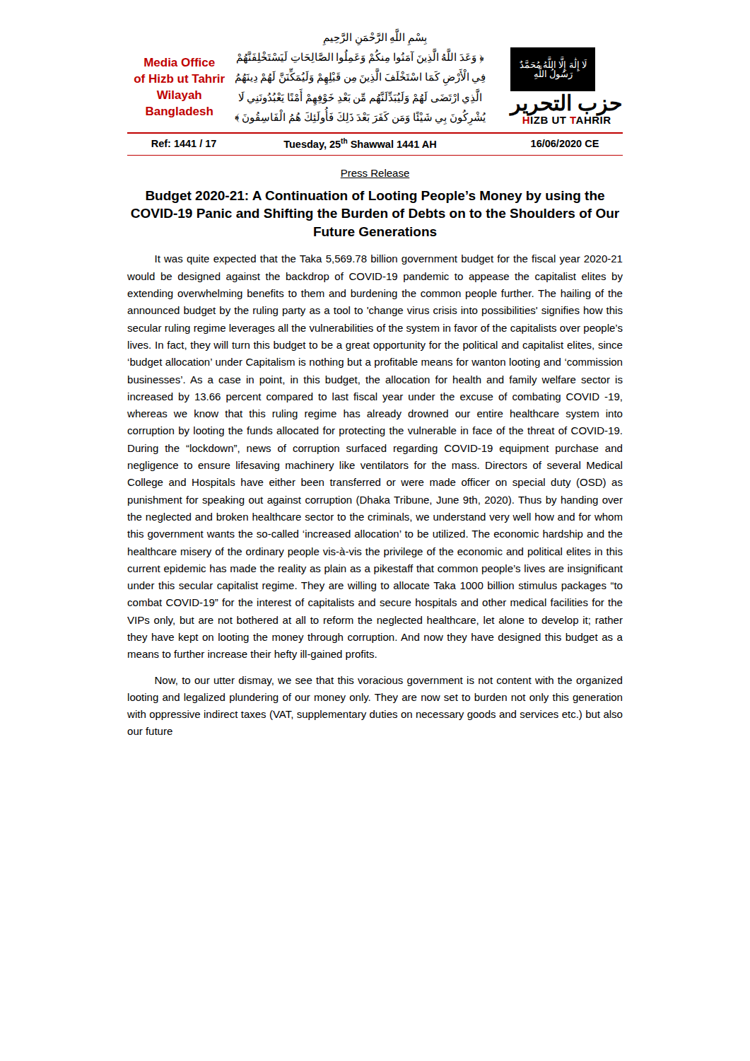بِسْمِ اللَّهِ الرَّحْمَنِ الرَّحِيمِ
| Media Office of Hizb ut Tahrir Wilayah Bangladesh | ﴿ وَعَدَ اللَّهُ الَّذِينَ آمَنُوا مِنكُمْ وَعَمِلُوا الصَّالِحَاتِ لَيَسْتَخْلِفَنَّهُمْ فِي الْأَرْضِ كَمَا اسْتَخْلَفَ الَّذِينَ مِن قَبْلِهِمْ وَلَيُمَكِّنَنَّ لَهُمْ دِينَهُمُ الَّذِي ارْتَضَى لَهُمْ وَلَيُبَدِّلَنَّهُم مِّن بَعْدِ خَوْفِهِمْ أَمْنًا يَعْبُدُونَنِي لَا يُشْرِكُونَ بِي شَيْئًا وَمَن كَفَرَ بَعْدَ ذَلِكَ فَأُولَئِكَ هُمُ الْفَاسِقُونَ ﴾ | لَا إِلَٰهَ إِلَّا اللَّهُ مُحَمَّدٌ رَسُولُ اللَّهِ حزب التحرير H IZB UT T AHRIR |
| Ref: 1441 / 17 | Tuesday, 25 th Shawwal 1441 AH | 16/06/2020 CE |
Press Release
Budget 2020-21: A Continuation of Looting People’s Money by using the COVID-19 Panic and Shifting the Burden of Debts on to the Shoulders of Our Future Generations
It was quite expected that the Taka 5,569.78 billion government budget for the fiscal year 2020-21 would be designed against the backdrop of COVID-19 pandemic to appease the capitalist elites by extending overwhelming benefits to them and burdening the common people further. The hailing of the announced budget by the ruling party as a tool to 'change virus crisis into possibilities' signifies how this secular ruling regime leverages all the vulnerabilities of the system in favor of the capitalists over people’s lives. In fact, they will turn this budget to be a great opportunity for the political and capitalist elites, since ‘budget allocation’ under Capitalism is nothing but a profitable means for wanton looting and ‘commission businesses’. As a case in point, in this budget, the allocation for health and family welfare sector is increased by 13.66 percent compared to last fiscal year under the excuse of combating COVID -19, whereas we know that this ruling regime has already drowned our entire healthcare system into corruption by looting the funds allocated for protecting the vulnerable in face of the threat of COVID-19. During the “lockdown”, news of corruption surfaced regarding COVID-19 equipment purchase and negligence to ensure lifesaving machinery like ventilators for the mass. Directors of several Medical College and Hospitals have either been transferred or were made officer on special duty (OSD) as punishment for speaking out against corruption (Dhaka Tribune, June 9th, 2020). Thus by handing over the neglected and broken healthcare sector to the criminals, we understand very well how and for whom this government wants the so-called ‘increased allocation’ to be utilized. The economic hardship and the healthcare misery of the ordinary people vis-à-vis the privilege of the economic and political elites in this current epidemic has made the reality as plain as a pikestaff that common people’s lives are insignificant under this secular capitalist regime. They are willing to allocate Taka 1000 billion stimulus packages “to combat COVID-19” for the interest of capitalists and secure hospitals and other medical facilities for the VIPs only, but are not bothered at all to reform the neglected healthcare, let alone to develop it; rather they have kept on looting the money through corruption. And now they have designed this budget as a means to further increase their hefty ill-gained profits.
Now, to our utter dismay, we see that this voracious government is not content with the organized looting and legalized plundering of our money only. They are now set to burden not only this generation with oppressive indirect taxes (VAT, supplementary duties on necessary goods and services etc.) but also our future